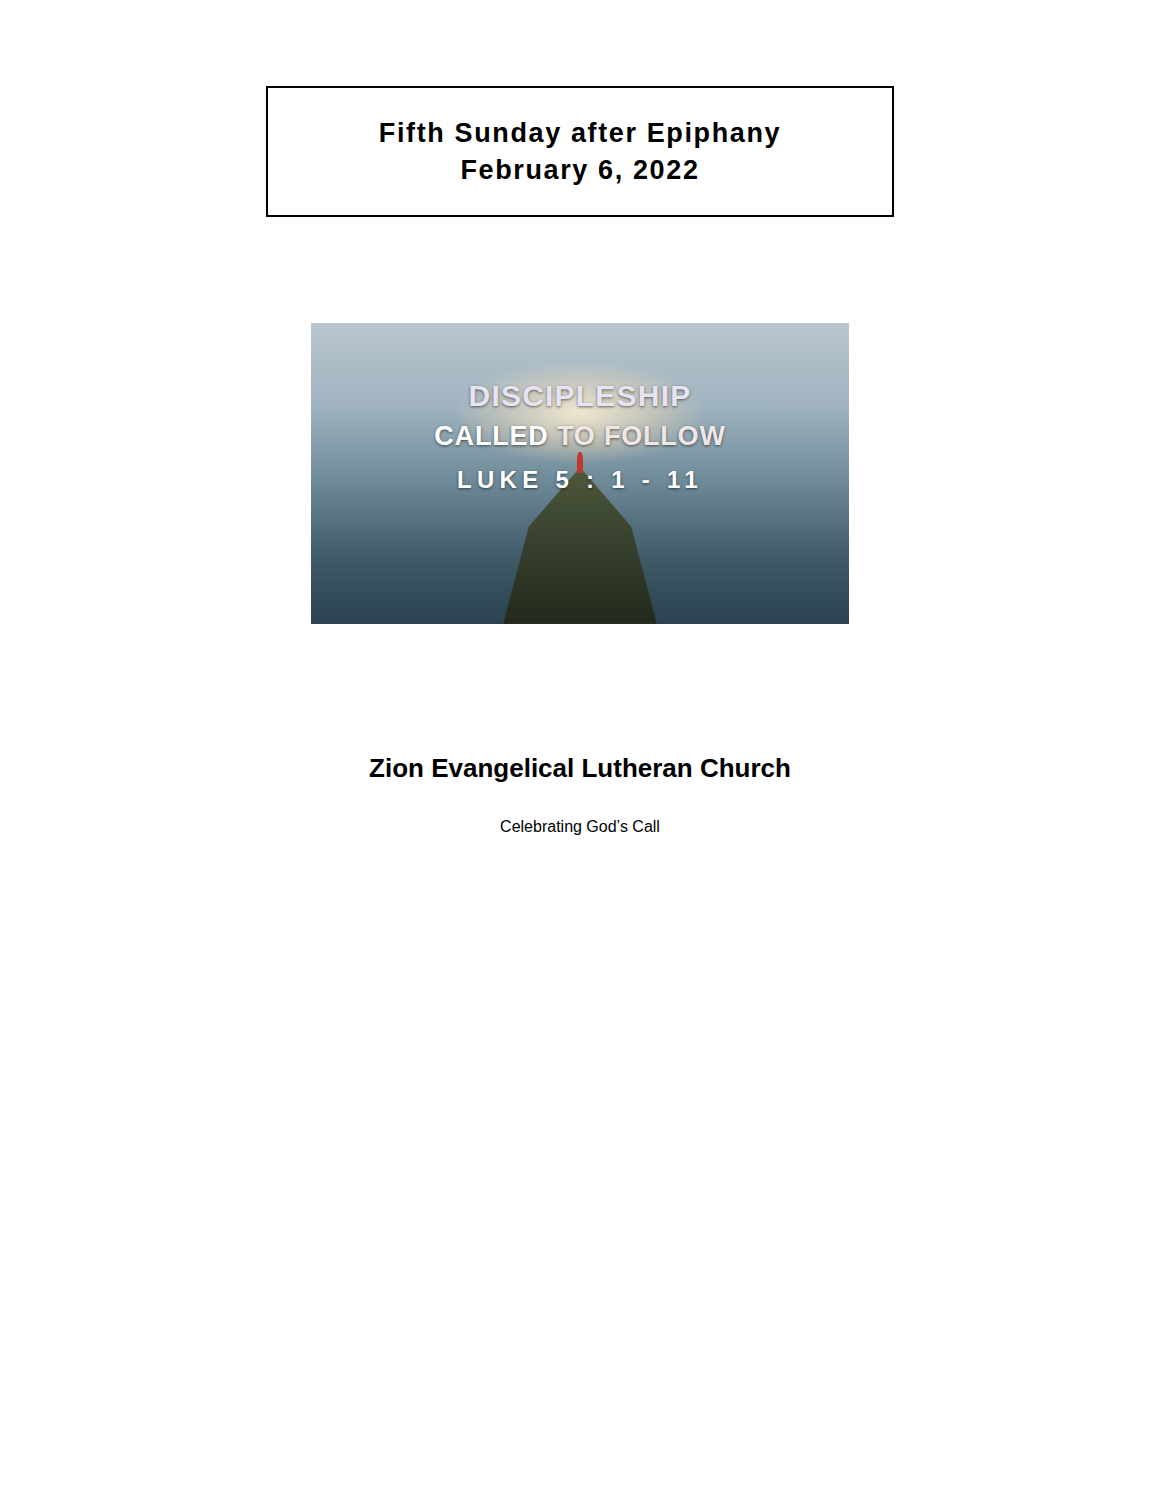Fifth Sunday after Epiphany
February 6, 2022
DISCIPLESHIP
CALLED TO FOLLOW
LUKE 5 : 1 - 11
Zion Evangelical Lutheran Church
Celebrating God’s Call